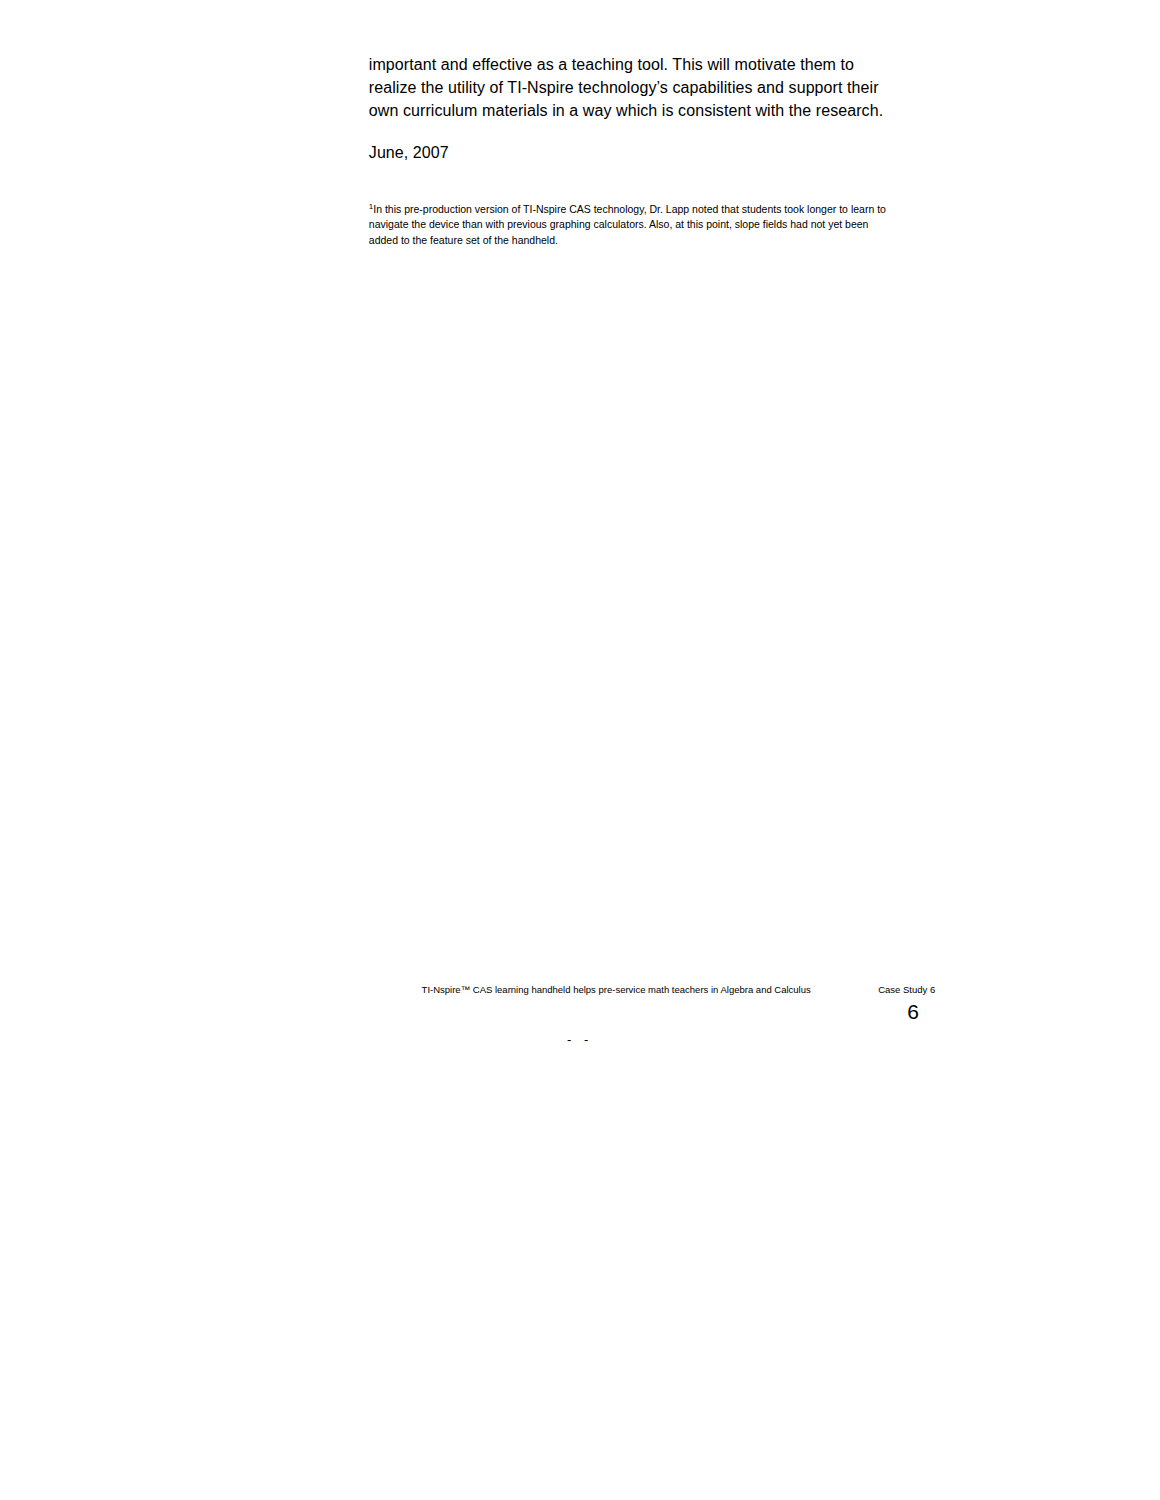important and effective as a teaching tool. This will motivate them to realize the utility of TI-Nspire technology’s capabilities and support their own curriculum materials in a way which is consistent with the research.
June, 2007
1In this pre-production version of TI-Nspire CAS technology, Dr. Lapp noted that students took longer to learn to navigate the device than with previous graphing calculators. Also, at this point, slope fields had not yet been added to the feature set of the handheld.
TI-Nspire™ CAS learning handheld helps pre-service math teachers in Algebra and Calculus Case Study 6
6
- -